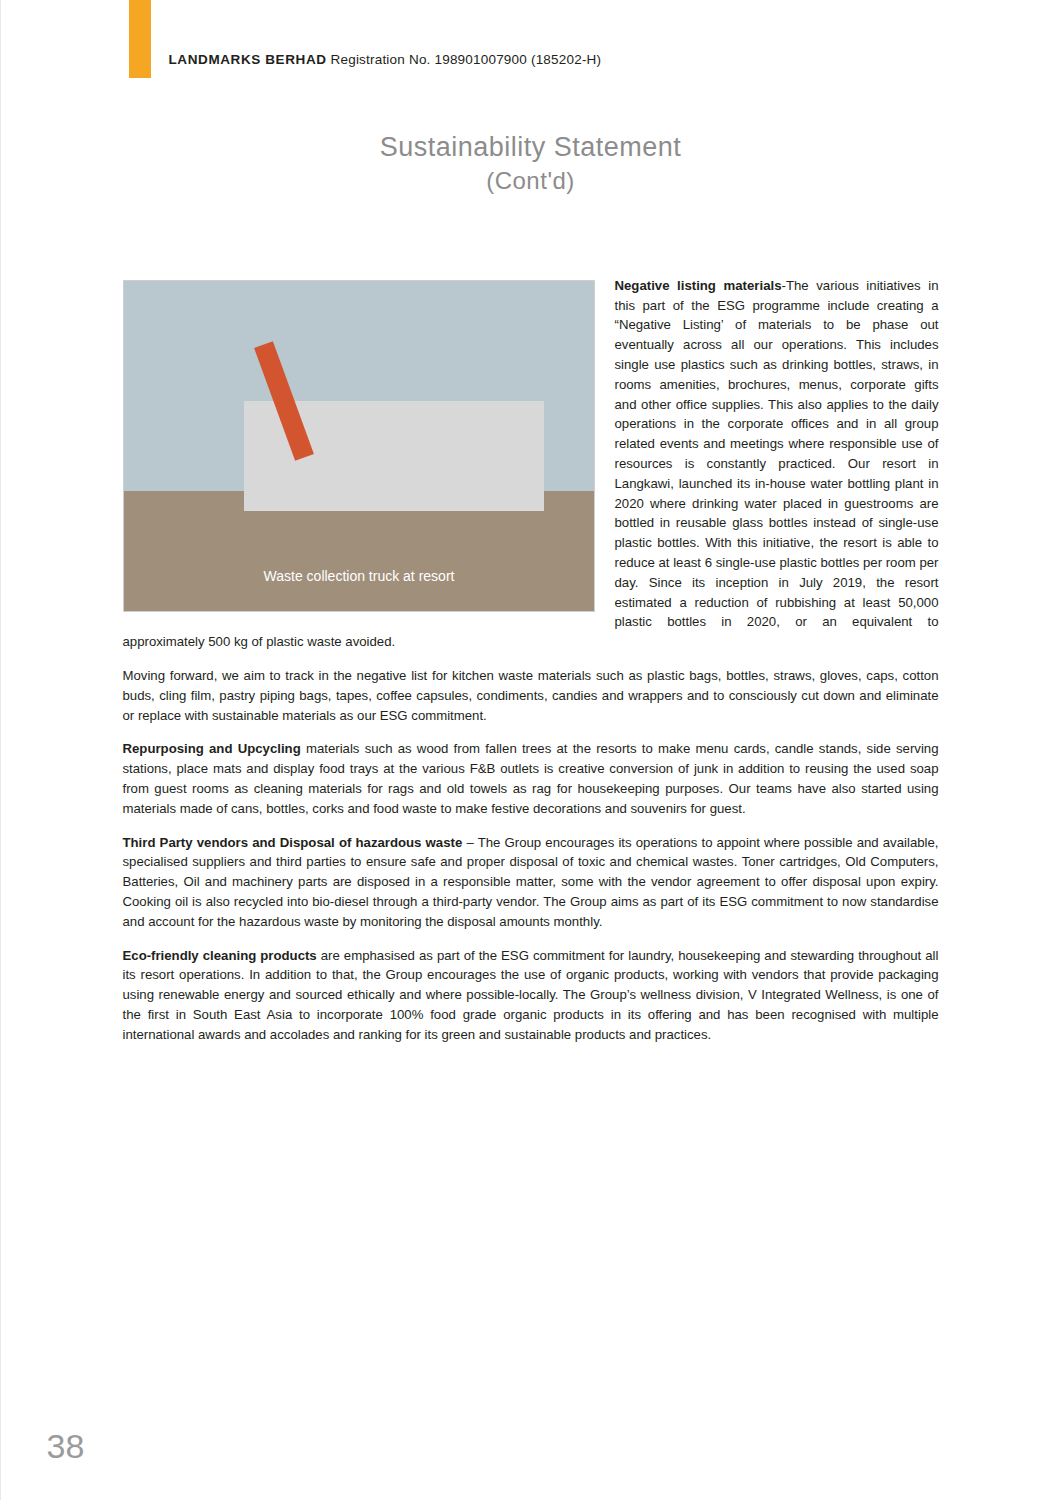LANDMARKS BERHAD Registration No. 198901007900 (185202-H)
Sustainability Statement (Cont'd)
Negative listing materials-The various initiatives in this part of the ESG programme include creating a “Negative Listing’ of materials to be phase out eventually across all our operations. This includes single use plastics such as drinking bottles, straws, in rooms amenities, brochures, menus, corporate gifts and other office supplies. This also applies to the daily operations in the corporate offices and in all group related events and meetings where responsible use of resources is constantly practiced. Our resort in Langkawi, launched its in-house water bottling plant in 2020 where drinking water placed in guestrooms are bottled in reusable glass bottles instead of single-use plastic bottles. With this initiative, the resort is able to reduce at least 6 single-use plastic bottles per room per day. Since its inception in July 2019, the resort estimated a reduction of rubbishing at least 50,000 plastic bottles in 2020, or an equivalent to approximately 500 kg of plastic waste avoided.
Moving forward, we aim to track in the negative list for kitchen waste materials such as plastic bags, bottles, straws, gloves, caps, cotton buds, cling film, pastry piping bags, tapes, coffee capsules, condiments, candies and wrappers and to consciously cut down and eliminate or replace with sustainable materials as our ESG commitment.
Repurposing and Upcycling materials such as wood from fallen trees at the resorts to make menu cards, candle stands, side serving stations, place mats and display food trays at the various F&B outlets is creative conversion of junk in addition to reusing the used soap from guest rooms as cleaning materials for rags and old towels as rag for housekeeping purposes. Our teams have also started using materials made of cans, bottles, corks and food waste to make festive decorations and souvenirs for guest.
Third Party vendors and Disposal of hazardous waste – The Group encourages its operations to appoint where possible and available, specialised suppliers and third parties to ensure safe and proper disposal of toxic and chemical wastes. Toner cartridges, Old Computers, Batteries, Oil and machinery parts are disposed in a responsible matter, some with the vendor agreement to offer disposal upon expiry. Cooking oil is also recycled into bio-diesel through a third-party vendor. The Group aims as part of its ESG commitment to now standardise and account for the hazardous waste by monitoring the disposal amounts monthly.
Eco-friendly cleaning products are emphasised as part of the ESG commitment for laundry, housekeeping and stewarding throughout all its resort operations. In addition to that, the Group encourages the use of organic products, working with vendors that provide packaging using renewable energy and sourced ethically and where possible-locally. The Group’s wellness division, V Integrated Wellness, is one of the first in South East Asia to incorporate 100% food grade organic products in its offering and has been recognised with multiple international awards and accolades and ranking for its green and sustainable products and practices.
38